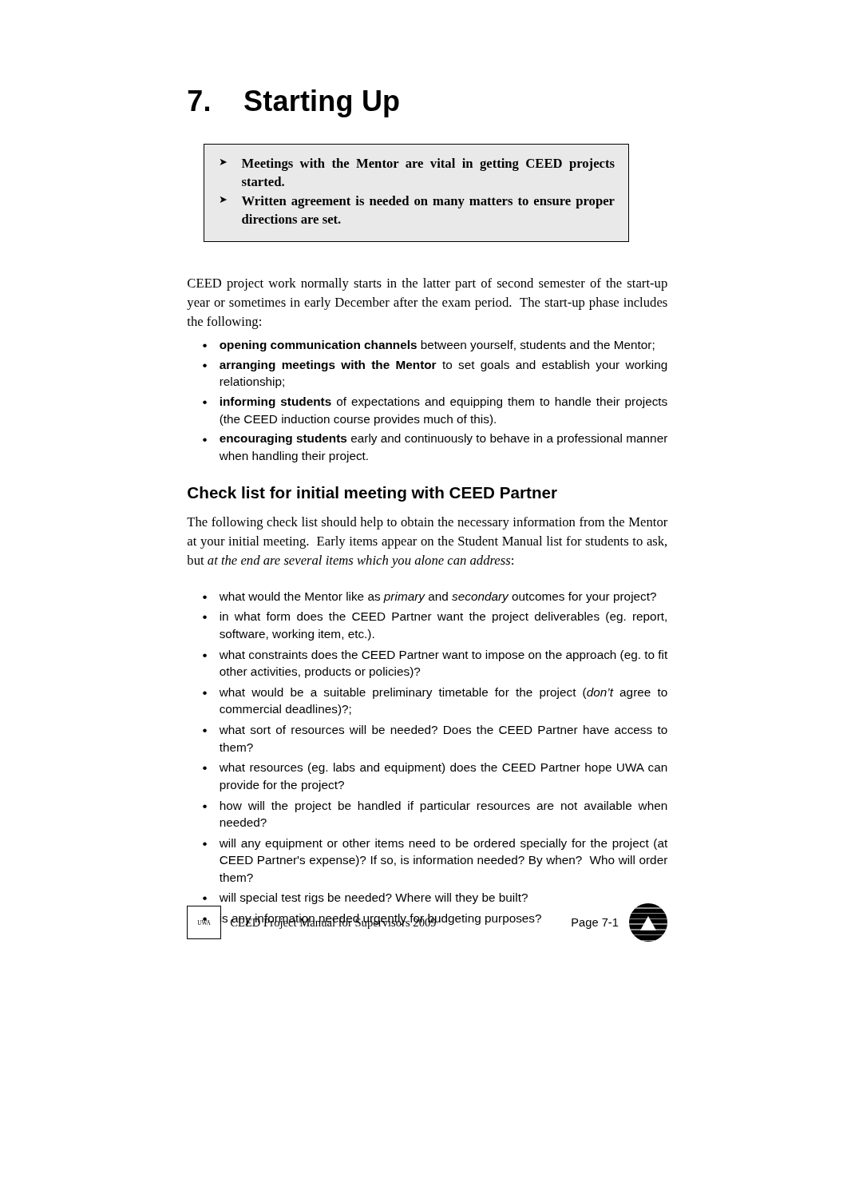7. Starting Up
Meetings with the Mentor are vital in getting CEED projects started.
Written agreement is needed on many matters to ensure proper directions are set.
CEED project work normally starts in the latter part of second semester of the start-up year or sometimes in early December after the exam period. The start-up phase includes the following:
opening communication channels between yourself, students and the Mentor;
arranging meetings with the Mentor to set goals and establish your working relationship;
informing students of expectations and equipping them to handle their projects (the CEED induction course provides much of this).
encouraging students early and continuously to behave in a professional manner when handling their project.
Check list for initial meeting with CEED Partner
The following check list should help to obtain the necessary information from the Mentor at your initial meeting. Early items appear on the Student Manual list for students to ask, but at the end are several items which you alone can address:
what would the Mentor like as primary and secondary outcomes for your project?
in what form does the CEED Partner want the project deliverables (eg. report, software, working item, etc.).
what constraints does the CEED Partner want to impose on the approach (eg. to fit other activities, products or policies)?
what would be a suitable preliminary timetable for the project (don’t agree to commercial deadlines)?;
what sort of resources will be needed? Does the CEED Partner have access to them?
what resources (eg. labs and equipment) does the CEED Partner hope UWA can provide for the project?
how will the project be handled if particular resources are not available when needed?
will any equipment or other items need to be ordered specially for the project (at CEED Partner's expense)? If so, is information needed? By when? Who will order them?
will special test rigs be needed? Where will they be built?
is any information needed urgently for budgeting purposes?
UWA
CEED Project Manual for Supervisors 2009
Page 7-1